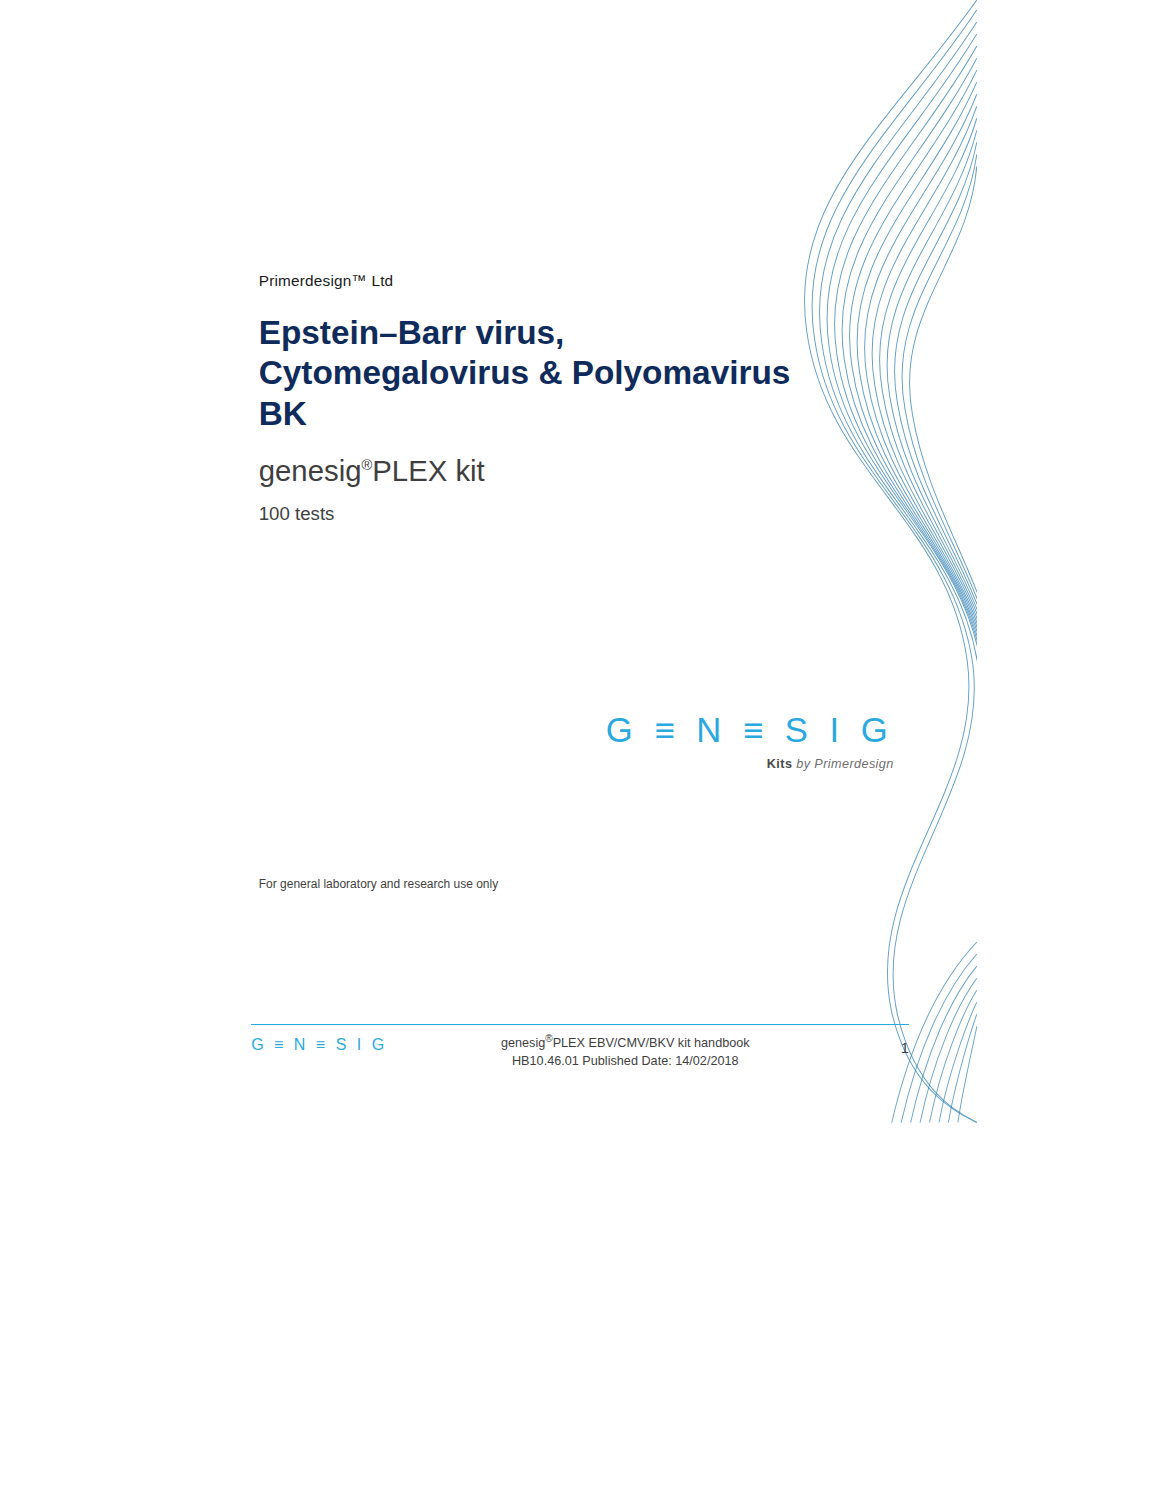Primerdesign™ Ltd
Epstein–Barr virus, Cytomegalovirus & Polyomavirus BK
genesig®PLEX kit
100 tests
G ≡ N ≡ S I G
Kits by Primerdesign
For general laboratory and research use only
G ≡ N ≡ S I G
genesig®PLEX EBV/CMV/BKV kit handbook
HB10.46.01 Published Date: 14/02/2018
1